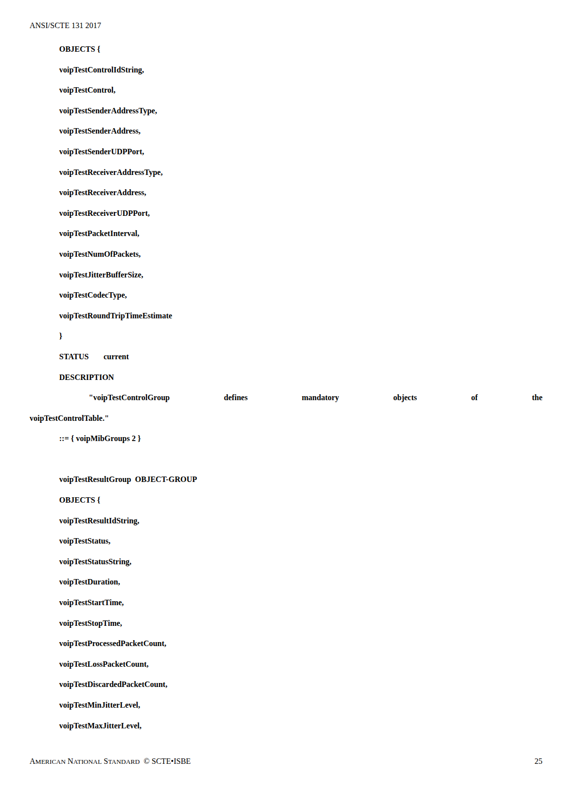ANSI/SCTE 131 2017
OBJECTS {
voipTestControlIdString,
voipTestControl,
voipTestSenderAddressType,
voipTestSenderAddress,
voipTestSenderUDPPort,
voipTestReceiverAddressType,
voipTestReceiverAddress,
voipTestReceiverUDPPort,
voipTestPacketInterval,
voipTestNumOfPackets,
voipTestJitterBufferSize,
voipTestCodecType,
voipTestRoundTripTimeEstimate
}
STATUScurrent
DESCRIPTION
"voipTestControlGroup defines mandatory objects of the
voipTestControlTable."
::= { voipMibGroups 2 }
voipTestResultGroup OBJECT-GROUP
OBJECTS {
voipTestResultIdString,
voipTestStatus,
voipTestStatusString,
voipTestDuration,
voipTestStartTime,
voipTestStopTime,
voipTestProcessedPacketCount,
voipTestLossPacketCount,
voipTestDiscardedPacketCount,
voipTestMinJitterLevel,
voipTestMaxJitterLevel,
AMERICAN NATIONAL STANDARD © SCTE•ISBE
25